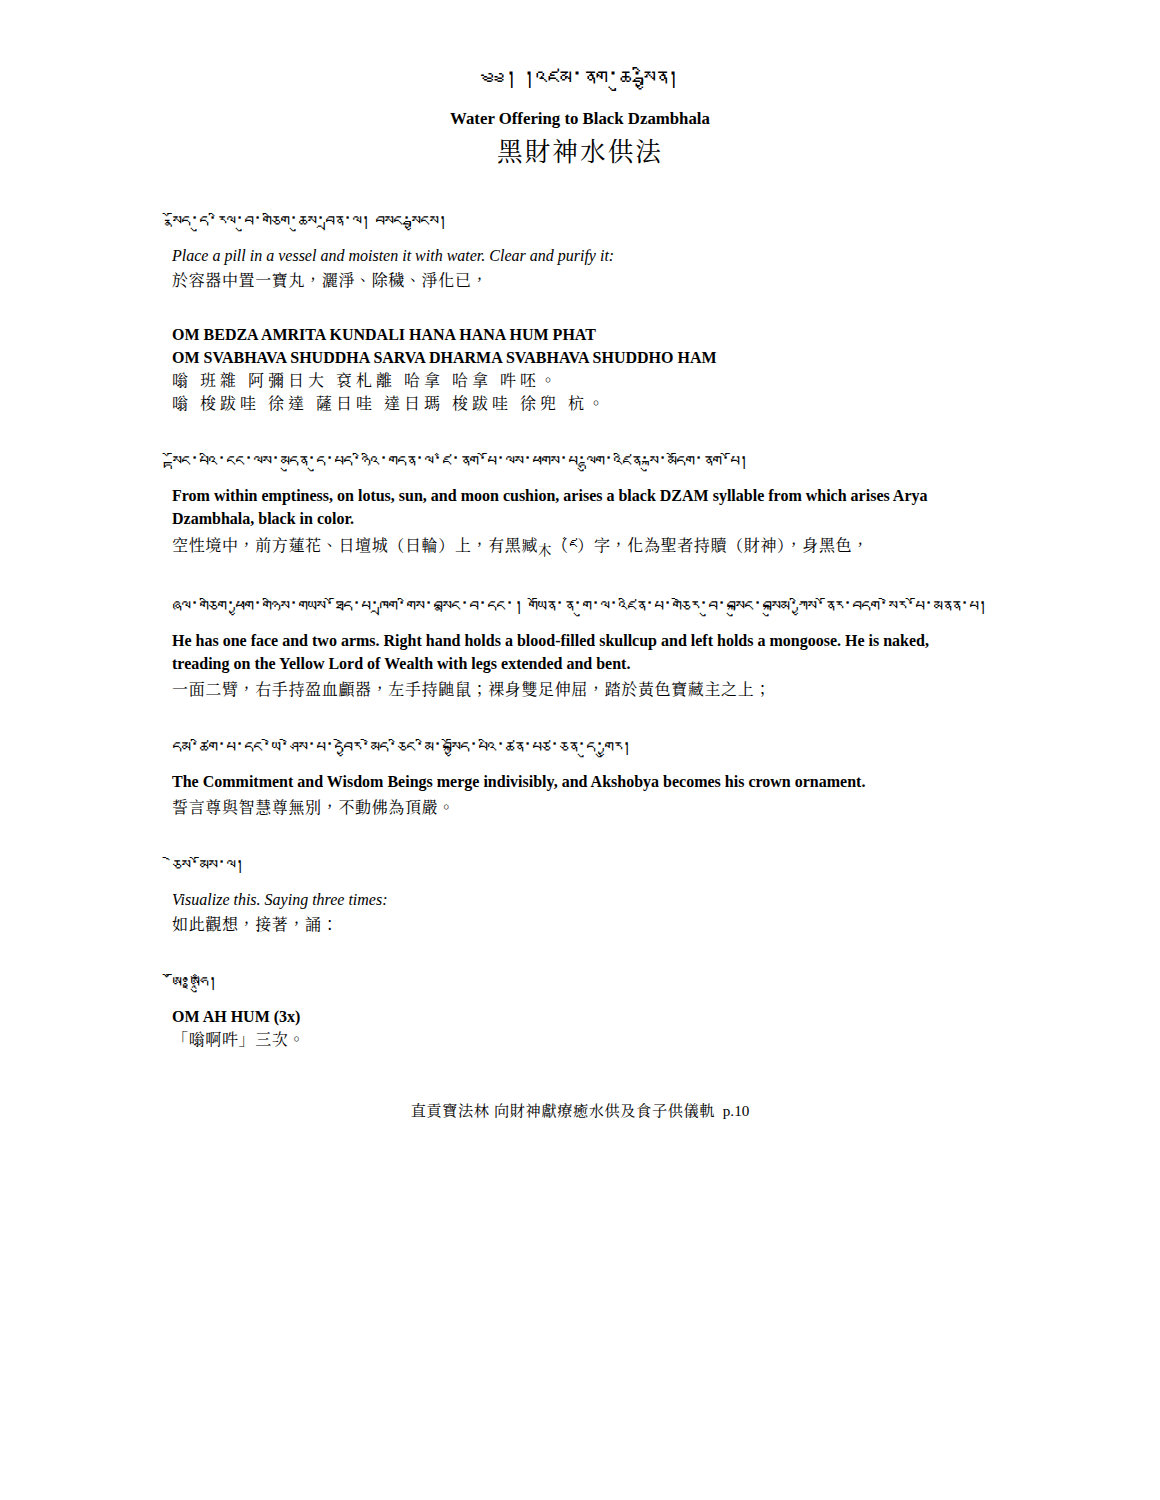༄༅། །འཛམ་ནག་ཆུ་སྦྱིན།
Water Offering to Black Dzambhala
黑財神水供法
སྣོད་དུ་རིལ་བུ་གཅིག་ཆུས་བྲན་ལ། བསང་སྦྱངས།
Place a pill in a vessel and moisten it with water. Clear and purify it:
於容器中置一寶丸，灑淨、除穢、淨化已，
OM BEDZA AMRITA KUNDALI HANA HANA HUM PHAT
OM SVABHAVA SHUDDHA SARVA DHARMA SVABHAVA SHUDDHO HAM
嗡 班雜 阿彌日大 袞札離 哈拿 哈拿 吽呸。
嗡 梭跋哇 徐達 薩日哇 達日瑪 梭跋哇 徐兜 杭。
སྟོང་པའི་ངང་ལས་མདུན་དུ་པད་ཉིའི་གདན་ལ་ཛཾ་ནག་པོ་ལས་ཕགས་པ་ལྷུག་འཛིན་སྐུ་མདོག་ནག་པོ།
From within emptiness, on lotus, sun, and moon cushion, arises a black DZAM syllable from which arises Arya Dzambhala, black in color.
空性境中，前方蓮花、日壇城（日輪）上，有黑臧木（ཛཾ）字，化為聖者持贖（財神），身黑色，
ཞལ་གཅིག་ཕྱག་གཉིས་གཡས་ཐོད་པ་ཁྲག་གིས་བསྣང་བ་དང་། གཡོན་ན་གུ་ལ་འཛིན་པ་གཅེར་བུ་བསྐུང་བསྐུམ་ཀྱིས་ནོར་བདག་སེར་པོ་མནན་པ།
He has one face and two arms. Right hand holds a blood-filled skullcup and left holds a mongoose. He is naked, treading on the Yellow Lord of Wealth with legs extended and bent.
一面二臂，右手持盈血顱器，左手持鼬鼠；裸身雙足伸屈，踏於黃色寶藏主之上；
དམ་ཚིག་པ་དང་ཡེ་ཤེས་པ་དབྱེར་མེད་ཅིང་མི་བསྐྱོད་པའི་ཚན་པཙ་ཅན་དུ་གྱུར།
The Commitment and Wisdom Beings merge indivisibly, and Akshobya becomes his crown ornament.
誓言尊與智慧尊無別，不動佛為頂嚴。
ཅེས་མོས་ལ།
Visualize this. Saying three times:
如此觀想，接著，誦：
ཨོཾ་ཨཱཿཧཱུྃ།
OM AH HUM (3x)
「嗡啊吽」三次。
直貢寶法林 向財神獻療癒水供及食子供儀軌 p.10